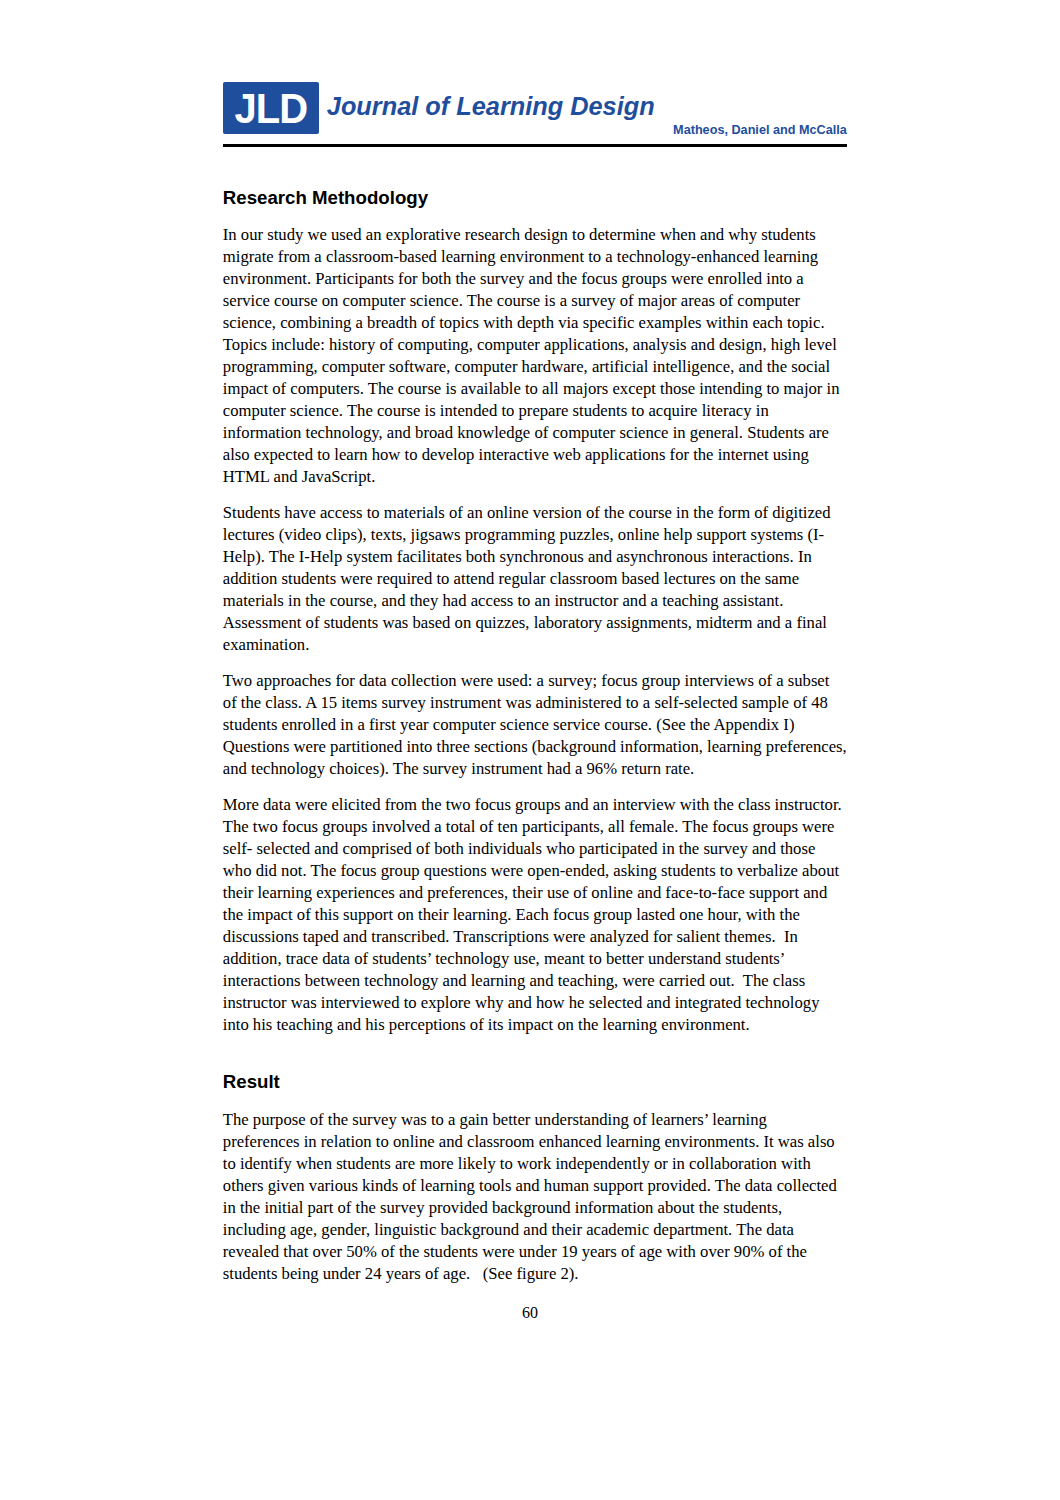JLD
Journal of Learning Design
Matheos, Daniel and McCalla
Research Methodology
In our study we used an explorative research design to determine when and why students migrate from a classroom-based learning environment to a technology-enhanced learning environment. Participants for both the survey and the focus groups were enrolled into a service course on computer science. The course is a survey of major areas of computer science, combining a breadth of topics with depth via specific examples within each topic. Topics include: history of computing, computer applications, analysis and design, high level programming, computer software, computer hardware, artificial intelligence, and the social impact of computers. The course is available to all majors except those intending to major in computer science. The course is intended to prepare students to acquire literacy in information technology, and broad knowledge of computer science in general. Students are also expected to learn how to develop interactive web applications for the internet using HTML and JavaScript.
Students have access to materials of an online version of the course in the form of digitized lectures (video clips), texts, jigsaws programming puzzles, online help support systems (I-Help). The I-Help system facilitates both synchronous and asynchronous interactions. In addition students were required to attend regular classroom based lectures on the same materials in the course, and they had access to an instructor and a teaching assistant. Assessment of students was based on quizzes, laboratory assignments, midterm and a final examination.
Two approaches for data collection were used: a survey; focus group interviews of a subset of the class. A 15 items survey instrument was administered to a self-selected sample of 48 students enrolled in a first year computer science service course. (See the Appendix I) Questions were partitioned into three sections (background information, learning preferences, and technology choices). The survey instrument had a 96% return rate.
More data were elicited from the two focus groups and an interview with the class instructor. The two focus groups involved a total of ten participants, all female. The focus groups were self- selected and comprised of both individuals who participated in the survey and those who did not. The focus group questions were open-ended, asking students to verbalize about their learning experiences and preferences, their use of online and face-to-face support and the impact of this support on their learning. Each focus group lasted one hour, with the discussions taped and transcribed. Transcriptions were analyzed for salient themes. In addition, trace data of students’ technology use, meant to better understand students’ interactions between technology and learning and teaching, were carried out. The class instructor was interviewed to explore why and how he selected and integrated technology into his teaching and his perceptions of its impact on the learning environment.
Result
The purpose of the survey was to a gain better understanding of learners’ learning preferences in relation to online and classroom enhanced learning environments. It was also to identify when students are more likely to work independently or in collaboration with others given various kinds of learning tools and human support provided. The data collected in the initial part of the survey provided background information about the students, including age, gender, linguistic background and their academic department. The data revealed that over 50% of the students were under 19 years of age with over 90% of the students being under 24 years of age. (See figure 2).
60